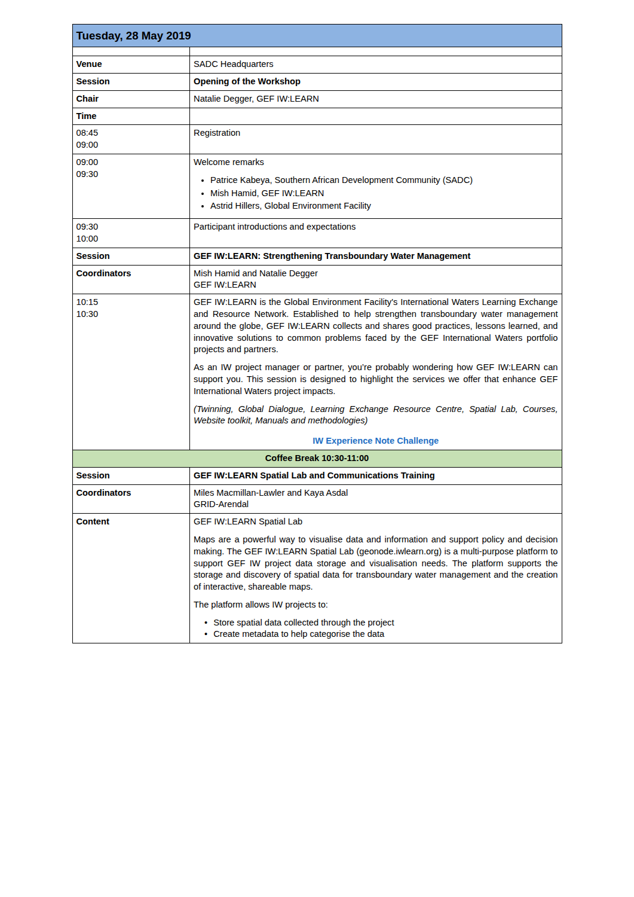| Tuesday, 28 May 2019 |
| Venue | SADC Headquarters |
| Session | Opening of the Workshop |
| Chair | Natalie Degger, GEF IW:LEARN |
| Time | |
| 08:45 09:00 | Registration |
| 09:00 09:30 | Welcome remarks Patrice Kabeya, Southern African Development Community (SADC) Mish Hamid, GEF IW:LEARN Astrid Hillers, Global Environment Facility |
| 09:30 10:00 | Participant introductions and expectations |
| Session | GEF IW:LEARN: Strengthening Transboundary Water Management |
| Coordinators | Mish Hamid and Natalie Degger GEF IW:LEARN |
| 10:15 10:30 | GEF IW:LEARN is the Global Environment Facility's International Waters Learning Exchange and Resource Network. Established to help strengthen transboundary water management around the globe, GEF IW:LEARN collects and shares good practices, lessons learned, and innovative solutions to common problems faced by the GEF International Waters portfolio projects and partners. As an IW project manager or partner, you’re probably wondering how GEF IW:LEARN can support you. This session is designed to highlight the services we offer that enhance GEF International Waters project impacts. (Twinning, Global Dialogue, Learning Exchange Resource Centre, Spatial Lab, Courses, Website toolkit, Manuals and methodologies) IW Experience Note Challenge |
| Coffee Break 10:30-11:00 |
| Session | GEF IW:LEARN Spatial Lab and Communications Training |
| Coordinators | Miles Macmillan-Lawler and Kaya Asdal GRID-Arendal |
| Content | GEF IW:LEARN Spatial Lab Maps are a powerful way to visualise data and information and support policy and decision making. The GEF IW:LEARN Spatial Lab (geonode.iwlearn.org) is a multi-purpose platform to support GEF IW project data storage and visualisation needs. The platform supports the storage and discovery of spatial data for transboundary water management and the creation of interactive, shareable maps. The platform allows IW projects to: Store spatial data collected through the project Create metadata to help categorise the data |